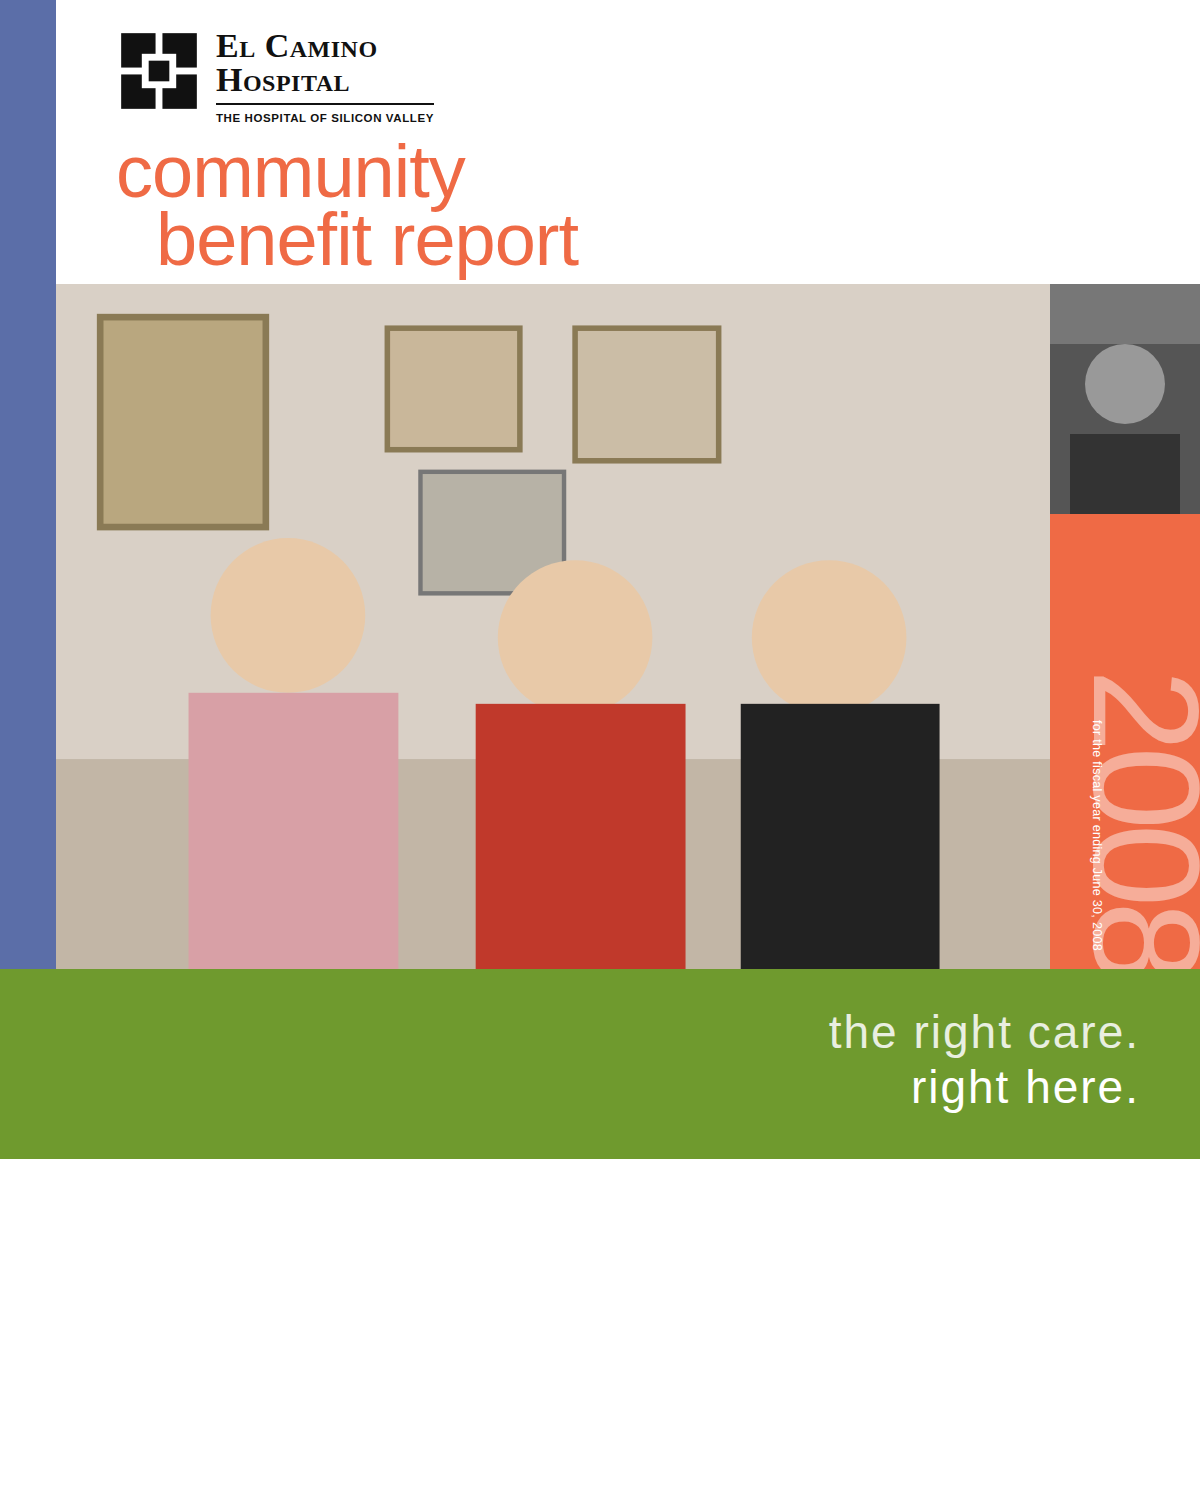El Camino Hospital
THE HOSPITAL OF SILICON VALLEY
community benefit report
for the fiscal year ending June 30, 2008 2008
the right care. right here.